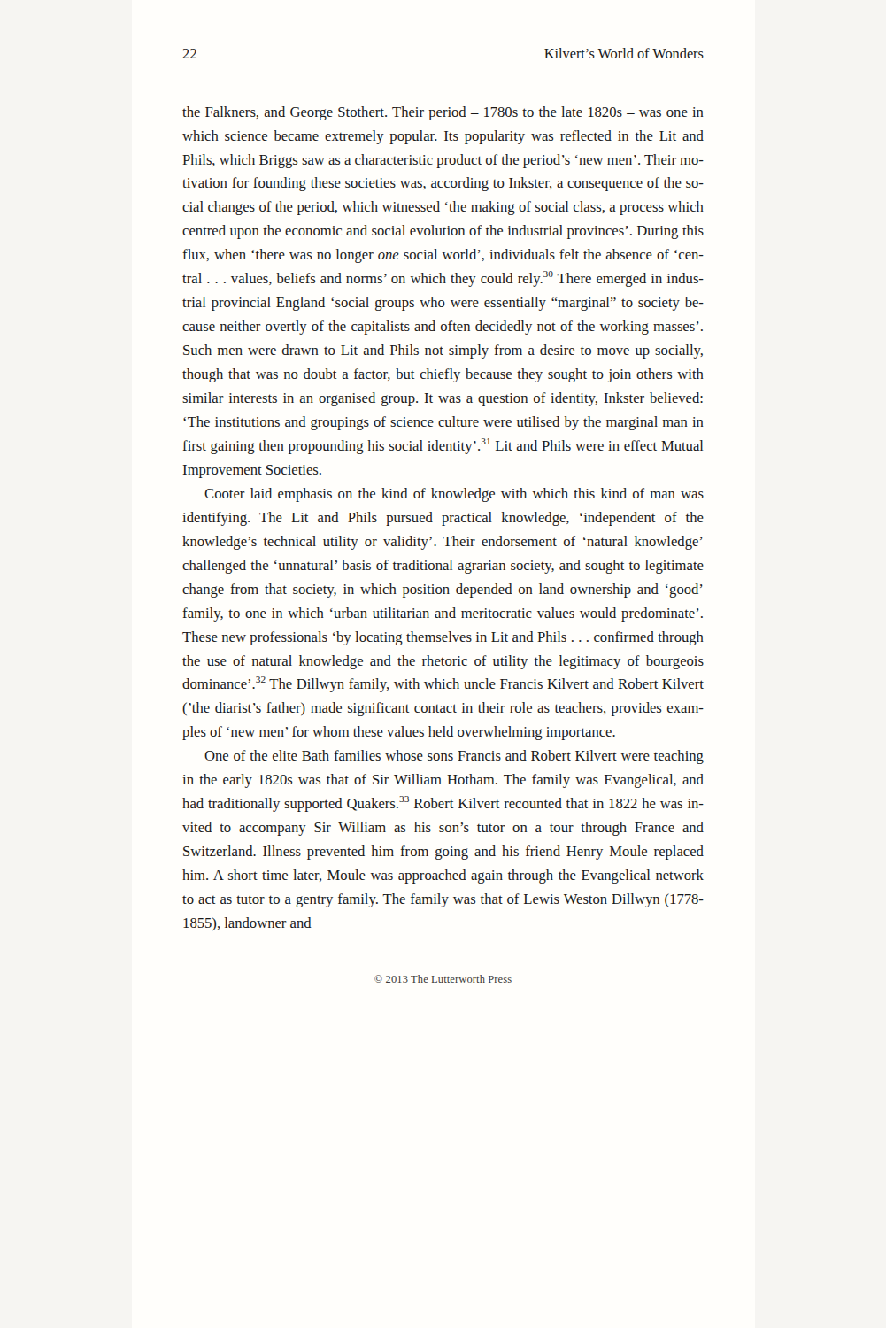22 Kilvert’s World of Wonders
the Falkners, and George Stothert. Their period – 1780s to the late 1820s – was one in which science became extremely popular. Its popularity was reflected in the Lit and Phils, which Briggs saw as a characteristic product of the period’s ‘new men’. Their motivation for founding these societies was, according to Inkster, a consequence of the social changes of the period, which witnessed ‘the making of social class, a process which centred upon the economic and social evolution of the industrial provinces’. During this flux, when ‘there was no longer one social world’, individuals felt the absence of ‘central . . . values, beliefs and norms’ on which they could rely.30 There emerged in industrial provincial England ‘social groups who were essentially “marginal” to society because neither overtly of the capitalists and often decidedly not of the working masses’. Such men were drawn to Lit and Phils not simply from a desire to move up socially, though that was no doubt a factor, but chiefly because they sought to join others with similar interests in an organised group. It was a question of identity, Inkster believed: ‘The institutions and groupings of science culture were utilised by the marginal man in first gaining then propounding his social identity’.31 Lit and Phils were in effect Mutual Improvement Societies.
Cooter laid emphasis on the kind of knowledge with which this kind of man was identifying. The Lit and Phils pursued practical knowledge, ‘independent of the knowledge’s technical utility or validity’. Their endorsement of ‘natural knowledge’ challenged the ‘unnatural’ basis of traditional agrarian society, and sought to legitimate change from that society, in which position depended on land ownership and ‘good’ family, to one in which ‘urban utilitarian and meritocratic values would predominate’. These new professionals ‘by locating themselves in Lit and Phils . . . confirmed through the use of natural knowledge and the rhetoric of utility the legitimacy of bourgeois dominance’.32 The Dillwyn family, with which uncle Francis Kilvert and Robert Kilvert (’the diarist’s father) made significant contact in their role as teachers, provides examples of ‘new men’ for whom these values held overwhelming importance.
One of the elite Bath families whose sons Francis and Robert Kilvert were teaching in the early 1820s was that of Sir William Hotham. The family was Evangelical, and had traditionally supported Quakers.33 Robert Kilvert recounted that in 1822 he was invited to accompany Sir William as his son’s tutor on a tour through France and Switzerland. Illness prevented him from going and his friend Henry Moule replaced him. A short time later, Moule was approached again through the Evangelical network to act as tutor to a gentry family. The family was that of Lewis Weston Dillwyn (1778-1855), landowner and
© 2013 The Lutterworth Press